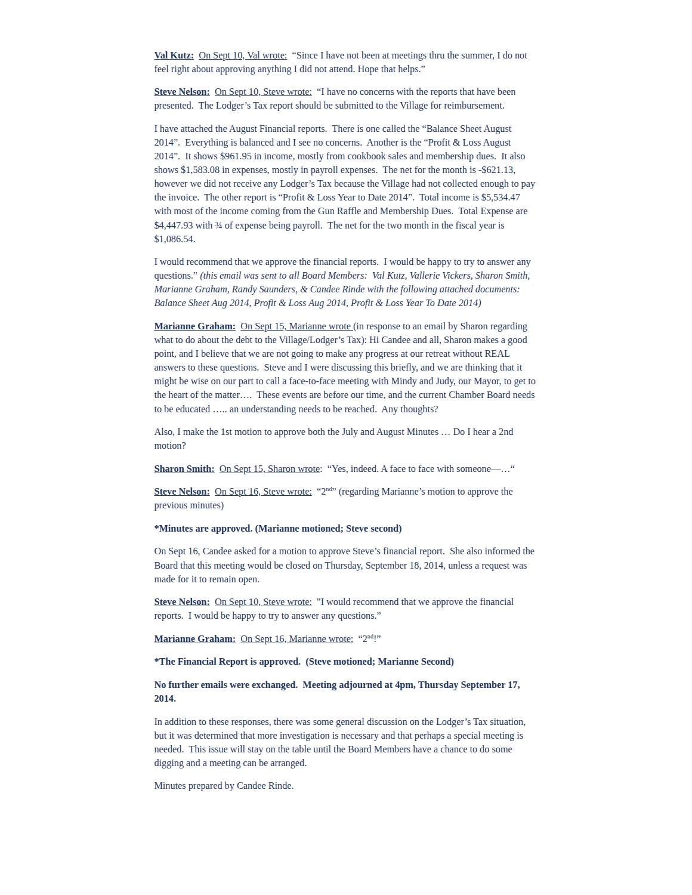Val Kutz: On Sept 10, Val wrote: “Since I have not been at meetings thru the summer, I do not feel right about approving anything I did not attend. Hope that helps.”
Steve Nelson: On Sept 10, Steve wrote: “I have no concerns with the reports that have been presented. The Lodger’s Tax report should be submitted to the Village for reimbursement.
I have attached the August Financial reports. There is one called the “Balance Sheet August 2014”. Everything is balanced and I see no concerns. Another is the “Profit & Loss August 2014”. It shows $961.95 in income, mostly from cookbook sales and membership dues. It also shows $1,583.08 in expenses, mostly in payroll expenses. The net for the month is -$621.13, however we did not receive any Lodger’s Tax because the Village had not collected enough to pay the invoice. The other report is “Profit & Loss Year to Date 2014”. Total income is $5,534.47 with most of the income coming from the Gun Raffle and Membership Dues. Total Expense are $4,447.93 with ¾ of expense being payroll. The net for the two month in the fiscal year is $1,086.54.
I would recommend that we approve the financial reports. I would be happy to try to answer any questions.” (this email was sent to all Board Members: Val Kutz, Vallerie Vickers, Sharon Smith, Marianne Graham, Randy Saunders, & Candee Rinde with the following attached documents: Balance Sheet Aug 2014, Profit & Loss Aug 2014, Profit & Loss Year To Date 2014)
Marianne Graham: On Sept 15, Marianne wrote (in response to an email by Sharon regarding what to do about the debt to the Village/Lodger’s Tax): Hi Candee and all, Sharon makes a good point, and I believe that we are not going to make any progress at our retreat without REAL answers to these questions. Steve and I were discussing this briefly, and we are thinking that it might be wise on our part to call a face-to-face meeting with Mindy and Judy, our Mayor, to get to the heart of the matter…. These events are before our time, and the current Chamber Board needs to be educated ….. an understanding needs to be reached. Any thoughts?
Also, I make the 1st motion to approve both the July and August Minutes … Do I hear a 2nd motion?
Sharon Smith: On Sept 15, Sharon wrote: “Yes, indeed. A face to face with someone—…“
Steve Nelson: On Sept 16, Steve wrote: “2nd” (regarding Marianne’s motion to approve the previous minutes)
*Minutes are approved. (Marianne motioned; Steve second)
On Sept 16, Candee asked for a motion to approve Steve’s financial report. She also informed the Board that this meeting would be closed on Thursday, September 18, 2014, unless a request was made for it to remain open.
Steve Nelson: On Sept 10, Steve wrote: "I would recommend that we approve the financial reports. I would be happy to try to answer any questions.”
Marianne Graham: On Sept 16, Marianne wrote: “2nd!”
*The Financial Report is approved. (Steve motioned; Marianne Second)
No further emails were exchanged. Meeting adjourned at 4pm, Thursday September 17, 2014.
In addition to these responses, there was some general discussion on the Lodger’s Tax situation, but it was determined that more investigation is necessary and that perhaps a special meeting is needed. This issue will stay on the table until the Board Members have a chance to do some digging and a meeting can be arranged.
Minutes prepared by Candee Rinde.